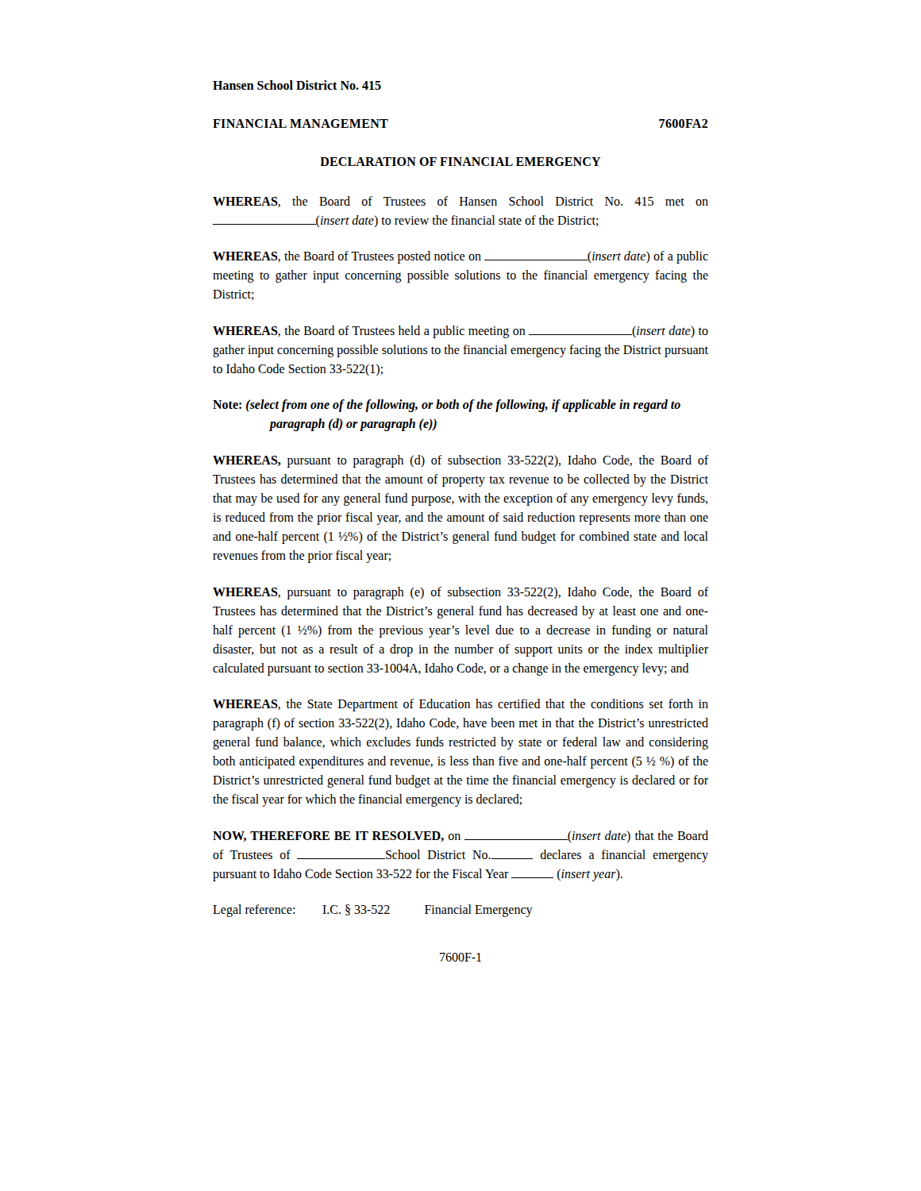Hansen School District No. 415
FINANCIAL MANAGEMENT 7600FA2
DECLARATION OF FINANCIAL EMERGENCY
WHEREAS, the Board of Trustees of Hansen School District No. 415 met on (insert date) to review the financial state of the District;
WHEREAS, the Board of Trustees posted notice on (insert date) of a public meeting to gather input concerning possible solutions to the financial emergency facing the District;
WHEREAS, the Board of Trustees held a public meeting on (insert date) to gather input concerning possible solutions to the financial emergency facing the District pursuant to Idaho Code Section 33-522(1);
Note: (select from one of the following, or both of the following, if applicable in regard to paragraph (d) or paragraph (e))
WHEREAS, pursuant to paragraph (d) of subsection 33-522(2), Idaho Code, the Board of Trustees has determined that the amount of property tax revenue to be collected by the District that may be used for any general fund purpose, with the exception of any emergency levy funds, is reduced from the prior fiscal year, and the amount of said reduction represents more than one and one-half percent (1 ½%) of the District’s general fund budget for combined state and local revenues from the prior fiscal year;
WHEREAS, pursuant to paragraph (e) of subsection 33-522(2), Idaho Code, the Board of Trustees has determined that the District’s general fund has decreased by at least one and one-half percent (1 ½%) from the previous year’s level due to a decrease in funding or natural disaster, but not as a result of a drop in the number of support units or the index multiplier calculated pursuant to section 33-1004A, Idaho Code, or a change in the emergency levy; and
WHEREAS, the State Department of Education has certified that the conditions set forth in paragraph (f) of section 33-522(2), Idaho Code, have been met in that the District’s unrestricted general fund balance, which excludes funds restricted by state or federal law and considering both anticipated expenditures and revenue, is less than five and one-half percent (5 ½ %) of the District’s unrestricted general fund budget at the time the financial emergency is declared or for the fiscal year for which the financial emergency is declared;
NOW, THEREFORE BE IT RESOLVED, on (insert date) that the Board of Trustees of School District No. declares a financial emergency pursuant to Idaho Code Section 33-522 for the Fiscal Year (insert year).
Legal reference: I.C. § 33-522 Financial Emergency
7600F-1